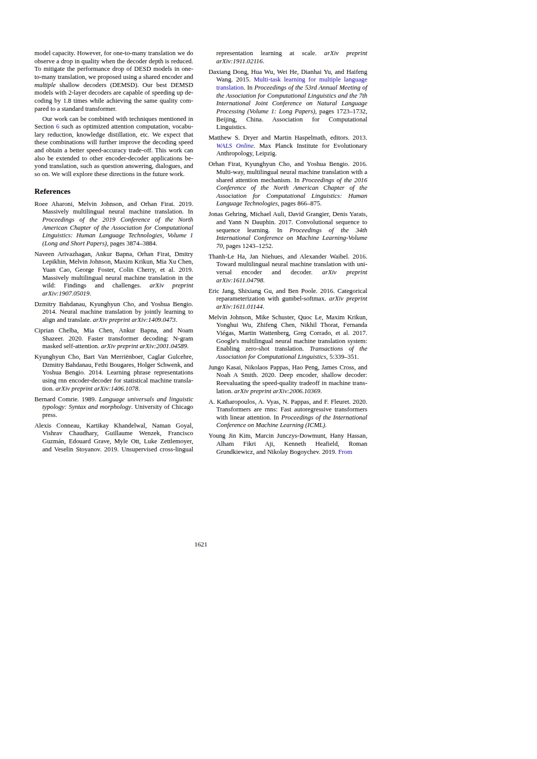model capacity. However, for one-to-many translation we do observe a drop in quality when the decoder depth is reduced. To mitigate the performance drop of DESD models in one-to-many translation, we proposed using a shared encoder and multiple shallow decoders (DEMSD). Our best DEMSD models with 2-layer decoders are capable of speeding up decoding by 1.8 times while achieving the same quality compared to a standard transformer.
Our work can be combined with techniques mentioned in Section 6 such as optimized attention computation, vocabulary reduction, knowledge distillation, etc. We expect that these combinations will further improve the decoding speed and obtain a better speed-accuracy trade-off. This work can also be extended to other encoder-decoder applications beyond translation, such as question answering, dialogues, and so on. We will explore these directions in the future work.
References
Roee Aharoni, Melvin Johnson, and Orhan Firat. 2019. Massively multilingual neural machine translation. In Proceedings of the 2019 Conference of the North American Chapter of the Association for Computational Linguistics: Human Language Technologies, Volume 1 (Long and Short Papers), pages 3874–3884.
Naveen Arivazhagan, Ankur Bapna, Orhan Firat, Dmitry Lepikhin, Melvin Johnson, Maxim Krikun, Mia Xu Chen, Yuan Cao, George Foster, Colin Cherry, et al. 2019. Massively multilingual neural machine translation in the wild: Findings and challenges. arXiv preprint arXiv:1907.05019.
Dzmitry Bahdanau, Kyunghyun Cho, and Yoshua Bengio. 2014. Neural machine translation by jointly learning to align and translate. arXiv preprint arXiv:1409.0473.
Ciprian Chelba, Mia Chen, Ankur Bapna, and Noam Shazeer. 2020. Faster transformer decoding: N-gram masked self-attention. arXiv preprint arXiv:2001.04589.
Kyunghyun Cho, Bart Van Merriënboer, Caglar Gulcehre, Dzmitry Bahdanau, Fethi Bougares, Holger Schwenk, and Yoshua Bengio. 2014. Learning phrase representations using rnn encoder-decoder for statistical machine translation. arXiv preprint arXiv:1406.1078.
Bernard Comrie. 1989. Language universals and linguistic typology: Syntax and morphology. University of Chicago press.
Alexis Conneau, Kartikay Khandelwal, Naman Goyal, Vishrav Chaudhary, Guillaume Wenzek, Francisco Guzmán, Edouard Grave, Myle Ott, Luke Zettlemoyer, and Veselin Stoyanov. 2019. Unsupervised cross-lingual representation learning at scale. arXiv preprint arXiv:1911.02116.
Daxiang Dong, Hua Wu, Wei He, Dianhai Yu, and Haifeng Wang. 2015. Multi-task learning for multiple language translation. In Proceedings of the 53rd Annual Meeting of the Association for Computational Linguistics and the 7th International Joint Conference on Natural Language Processing (Volume 1: Long Papers), pages 1723–1732, Beijing, China. Association for Computational Linguistics.
Matthew S. Dryer and Martin Haspelmath, editors. 2013. WALS Online. Max Planck Institute for Evolutionary Anthropology, Leipzig.
Orhan Firat, Kyunghyun Cho, and Yoshua Bengio. 2016. Multi-way, multilingual neural machine translation with a shared attention mechanism. In Proceedings of the 2016 Conference of the North American Chapter of the Association for Computational Linguistics: Human Language Technologies, pages 866–875.
Jonas Gehring, Michael Auli, David Grangier, Denis Yarats, and Yann N Dauphin. 2017. Convolutional sequence to sequence learning. In Proceedings of the 34th International Conference on Machine Learning-Volume 70, pages 1243–1252.
Thanh-Le Ha, Jan Niehues, and Alexander Waibel. 2016. Toward multilingual neural machine translation with universal encoder and decoder. arXiv preprint arXiv:1611.04798.
Eric Jang, Shixiang Gu, and Ben Poole. 2016. Categorical reparameterization with gumbel-softmax. arXiv preprint arXiv:1611.01144.
Melvin Johnson, Mike Schuster, Quoc Le, Maxim Krikun, Yonghui Wu, Zhifeng Chen, Nikhil Thorat, Fernanda Viégas, Martin Wattenberg, Greg Corrado, et al. 2017. Google's multilingual neural machine translation system: Enabling zero-shot translation. Transactions of the Association for Computational Linguistics, 5:339–351.
Jungo Kasai, Nikolaos Pappas, Hao Peng, James Cross, and Noah A Smith. 2020. Deep encoder, shallow decoder: Reevaluating the speed-quality tradeoff in machine translation. arXiv preprint arXiv:2006.10369.
A. Katharopoulos, A. Vyas, N. Pappas, and F. Fleuret. 2020. Transformers are rnns: Fast autoregressive transformers with linear attention. In Proceedings of the International Conference on Machine Learning (ICML).
Young Jin Kim, Marcin Junczys-Dowmunt, Hany Hassan, Alham Fikri Aji, Kenneth Heafield, Roman Grundkiewicz, and Nikolay Bogoychev. 2019. From
1621